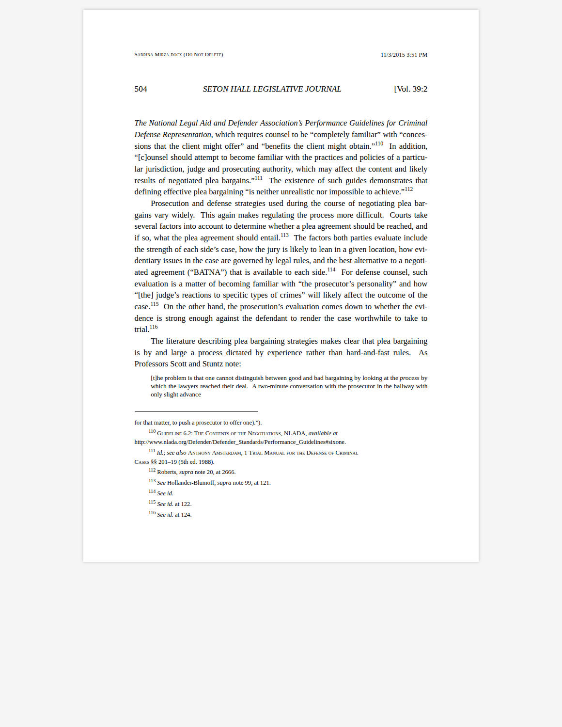Sabrina Mirza.docx (Do Not Delete)
11/3/2015 3:51 PM
504
SETON HALL LEGISLATIVE JOURNAL
[Vol. 39:2
The National Legal Aid and Defender Association’s Performance Guidelines for Criminal Defense Representation, which requires counsel to be “completely familiar” with “concessions that the client might offer” and “benefits the client might obtain.”110 In addition, “[c]ounsel should attempt to become familiar with the practices and policies of a particular jurisdiction, judge and prosecuting authority, which may affect the content and likely results of negotiated plea bargains.”111 The existence of such guides demonstrates that defining effective plea bargaining “is neither unrealistic nor impossible to achieve.”112
Prosecution and defense strategies used during the course of negotiating plea bargains vary widely. This again makes regulating the process more difficult. Courts take several factors into account to determine whether a plea agreement should be reached, and if so, what the plea agreement should entail.113 The factors both parties evaluate include the strength of each side’s case, how the jury is likely to lean in a given location, how evidentiary issues in the case are governed by legal rules, and the best alternative to a negotiated agreement (“BATNA”) that is available to each side.114 For defense counsel, such evaluation is a matter of becoming familiar with “the prosecutor’s personality” and how “[the] judge’s reactions to specific types of crimes” will likely affect the outcome of the case.115 On the other hand, the prosecution’s evaluation comes down to whether the evidence is strong enough against the defendant to render the case worthwhile to take to trial.116
The literature describing plea bargaining strategies makes clear that plea bargaining is by and large a process dictated by experience rather than hard-and-fast rules. As Professors Scott and Stuntz note:
[t]he problem is that one cannot distinguish between good and bad bargaining by looking at the process by which the lawyers reached their deal. A two-minute conversation with the prosecutor in the hallway with only slight advance
for that matter, to push a prosecutor to offer one).”).
110 Guideline 6.2: The Contents of the Negotiations, NLADA, available at
http://www.nlada.org/Defender/Defender_Standards/Performance_Guidelines#sixone.
111 Id.; see also Anthony Amsterdam, 1 Trial Manual for the Defense of Criminal
Cases §§ 201–19 (5th ed. 1988).
112 Roberts, supra note 20, at 2666.
113 See Hollander-Blumoff, supra note 99, at 121.
114 See id.
115 See id. at 122.
116 See id. at 124.